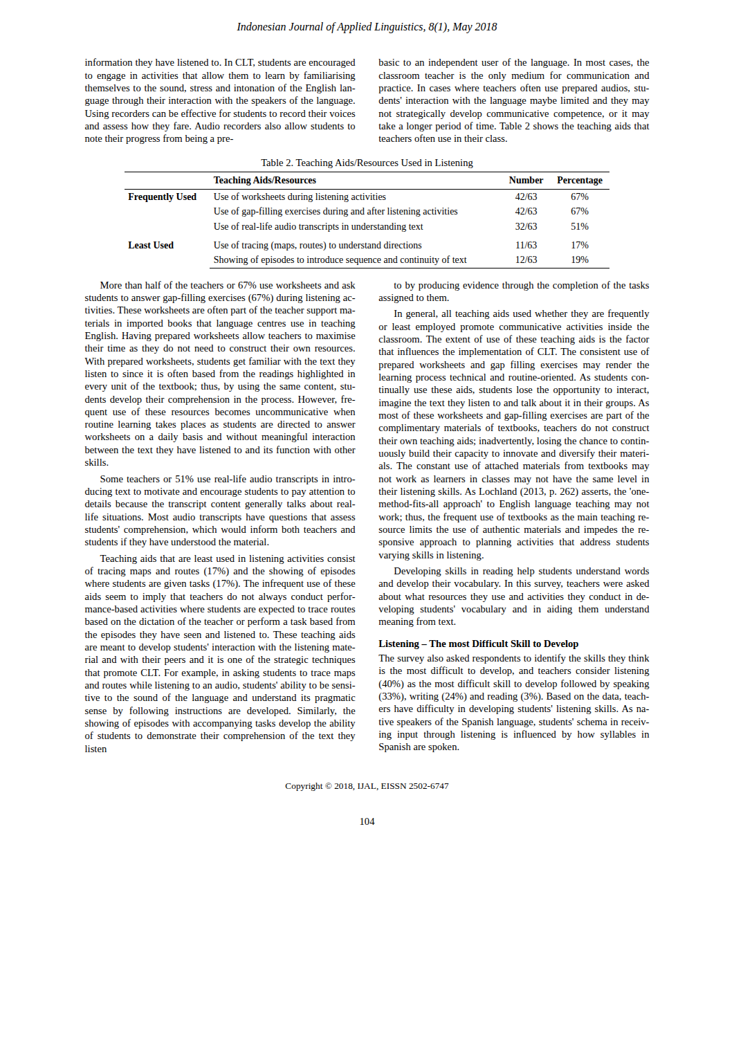Indonesian Journal of Applied Linguistics, 8(1), May 2018
information they have listened to. In CLT, students are encouraged to engage in activities that allow them to learn by familiarising themselves to the sound, stress and intonation of the English language through their interaction with the speakers of the language. Using recorders can be effective for students to record their voices and assess how they fare. Audio recorders also allow students to note their progress from being a pre-
basic to an independent user of the language. In most cases, the classroom teacher is the only medium for communication and practice. In cases where teachers often use prepared audios, students' interaction with the language maybe limited and they may not strategically develop communicative competence, or it may take a longer period of time. Table 2 shows the teaching aids that teachers often use in their class.
Table 2. Teaching Aids/Resources Used in Listening
| | Teaching Aids/Resources | Number | Percentage |
| --- | --- | --- | --- |
| Frequently Used | Use of worksheets during listening activities | 42/63 | 67% |
| Use of gap-filling exercises during and after listening activities | 42/63 | 67% |
| Use of real-life audio transcripts in understanding text | 32/63 | 51% |
| Least Used | Use of tracing (maps, routes) to understand directions | 11/63 | 17% |
| Showing of episodes to introduce sequence and continuity of text | 12/63 | 19% |
More than half of the teachers or 67% use worksheets and ask students to answer gap-filling exercises (67%) during listening activities. These worksheets are often part of the teacher support materials in imported books that language centres use in teaching English. Having prepared worksheets allow teachers to maximise their time as they do not need to construct their own resources. With prepared worksheets, students get familiar with the text they listen to since it is often based from the readings highlighted in every unit of the textbook; thus, by using the same content, students develop their comprehension in the process. However, frequent use of these resources becomes uncommunicative when routine learning takes places as students are directed to answer worksheets on a daily basis and without meaningful interaction between the text they have listened to and its function with other skills.
Some teachers or 51% use real-life audio transcripts in introducing text to motivate and encourage students to pay attention to details because the transcript content generally talks about real-life situations. Most audio transcripts have questions that assess students' comprehension, which would inform both teachers and students if they have understood the material.
Teaching aids that are least used in listening activities consist of tracing maps and routes (17%) and the showing of episodes where students are given tasks (17%). The infrequent use of these aids seem to imply that teachers do not always conduct performance-based activities where students are expected to trace routes based on the dictation of the teacher or perform a task based from the episodes they have seen and listened to. These teaching aids are meant to develop students' interaction with the listening material and with their peers and it is one of the strategic techniques that promote CLT. For example, in asking students to trace maps and routes while listening to an audio, students' ability to be sensitive to the sound of the language and understand its pragmatic sense by following instructions are developed. Similarly, the showing of episodes with accompanying tasks develop the ability of students to demonstrate their comprehension of the text they listen
to by producing evidence through the completion of the tasks assigned to them.
In general, all teaching aids used whether they are frequently or least employed promote communicative activities inside the classroom. The extent of use of these teaching aids is the factor that influences the implementation of CLT. The consistent use of prepared worksheets and gap filling exercises may render the learning process technical and routine-oriented. As students continually use these aids, students lose the opportunity to interact, imagine the text they listen to and talk about it in their groups. As most of these worksheets and gap-filling exercises are part of the complimentary materials of textbooks, teachers do not construct their own teaching aids; inadvertently, losing the chance to continuously build their capacity to innovate and diversify their materials. The constant use of attached materials from textbooks may not work as learners in classes may not have the same level in their listening skills. As Lochland (2013, p. 262) asserts, the 'one-method-fits-all approach' to English language teaching may not work; thus, the frequent use of textbooks as the main teaching resource limits the use of authentic materials and impedes the responsive approach to planning activities that address students varying skills in listening.
Developing skills in reading help students understand words and develop their vocabulary. In this survey, teachers were asked about what resources they use and activities they conduct in developing students' vocabulary and in aiding them understand meaning from text.
Listening – The most Difficult Skill to Develop
The survey also asked respondents to identify the skills they think is the most difficult to develop, and teachers consider listening (40%) as the most difficult skill to develop followed by speaking (33%), writing (24%) and reading (3%). Based on the data, teachers have difficulty in developing students' listening skills. As native speakers of the Spanish language, students' schema in receiving input through listening is influenced by how syllables in Spanish are spoken.
Copyright © 2018, IJAL, EISSN 2502-6747
104